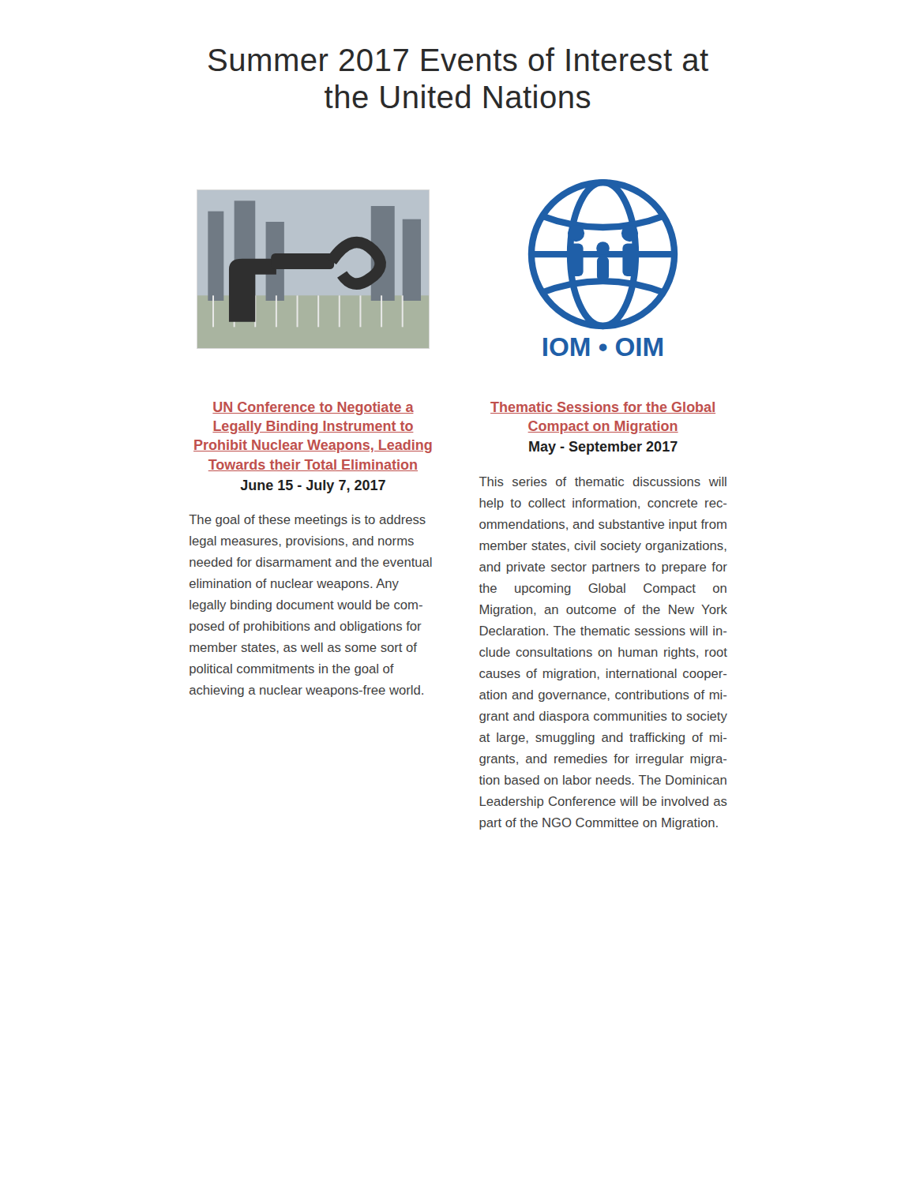Summer 2017 Events of Interest at the United Nations
UN Conference to Negotiate a Legally Binding Instrument to Prohibit Nuclear Weapons, Leading Towards their Total Elimination
June 15 - July 7, 2017
The goal of these meetings is to address legal measures, provisions, and norms needed for disarmament and the eventual elimination of nuclear weapons. Any legally binding document would be composed of prohibitions and obligations for member states, as well as some sort of political commitments in the goal of achieving a nuclear weapons-free world.
Thematic Sessions for the Global Compact on Migration
May - September 2017
This series of thematic discussions will help to collect information, concrete recommendations, and substantive input from member states, civil society organizations, and private sector partners to prepare for the upcoming Global Compact on Migration, an outcome of the New York Declaration. The thematic sessions will include consultations on human rights, root causes of migration, international cooperation and governance, contributions of migrant and diaspora communities to society at large, smuggling and trafficking of migrants, and remedies for irregular migration based on labor needs. The Dominican Leadership Conference will be involved as part of the NGO Committee on Migration.